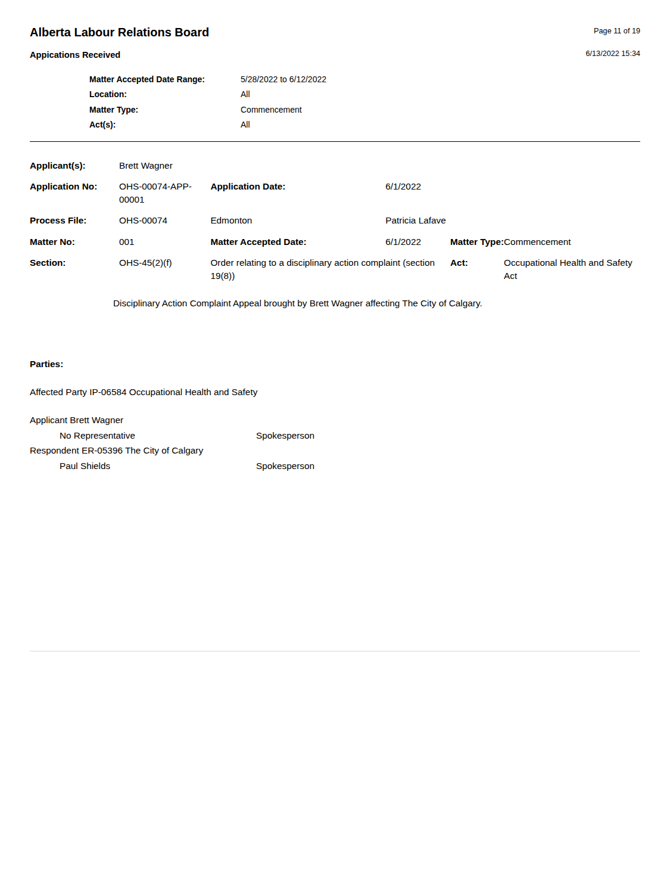Alberta Labour Relations Board Page 11 of 19
Appications Received 6/13/2022 15:34
| Matter Accepted Date Range: | 5/28/2022 to 6/12/2022 |
| Location: | All |
| Matter Type: | Commencement |
| Act(s): | All |
| Applicant(s): | Brett Wagner |
| Application No: | OHS-00074-APP-00001 | Application Date: | 6/1/2022 | | |
| Process File: | OHS-00074 | Edmonton | Patricia Lafave |
| Matter No: | 001 | Matter Accepted Date: | 6/1/2022 | Matter Type: | Commencement |
| Section: | OHS-45(2)(f) | Order relating to a disciplinary action complaint (section 19(8)) | Act: | Occupational Health and Safety Act |
Disciplinary Action Complaint Appeal brought by Brett Wagner affecting The City of Calgary.
Parties:
Affected Party IP-06584 Occupational Health and Safety
Applicant Brett Wagner
No Representative Spokesperson
Respondent ER-05396 The City of Calgary
Paul Shields Spokesperson